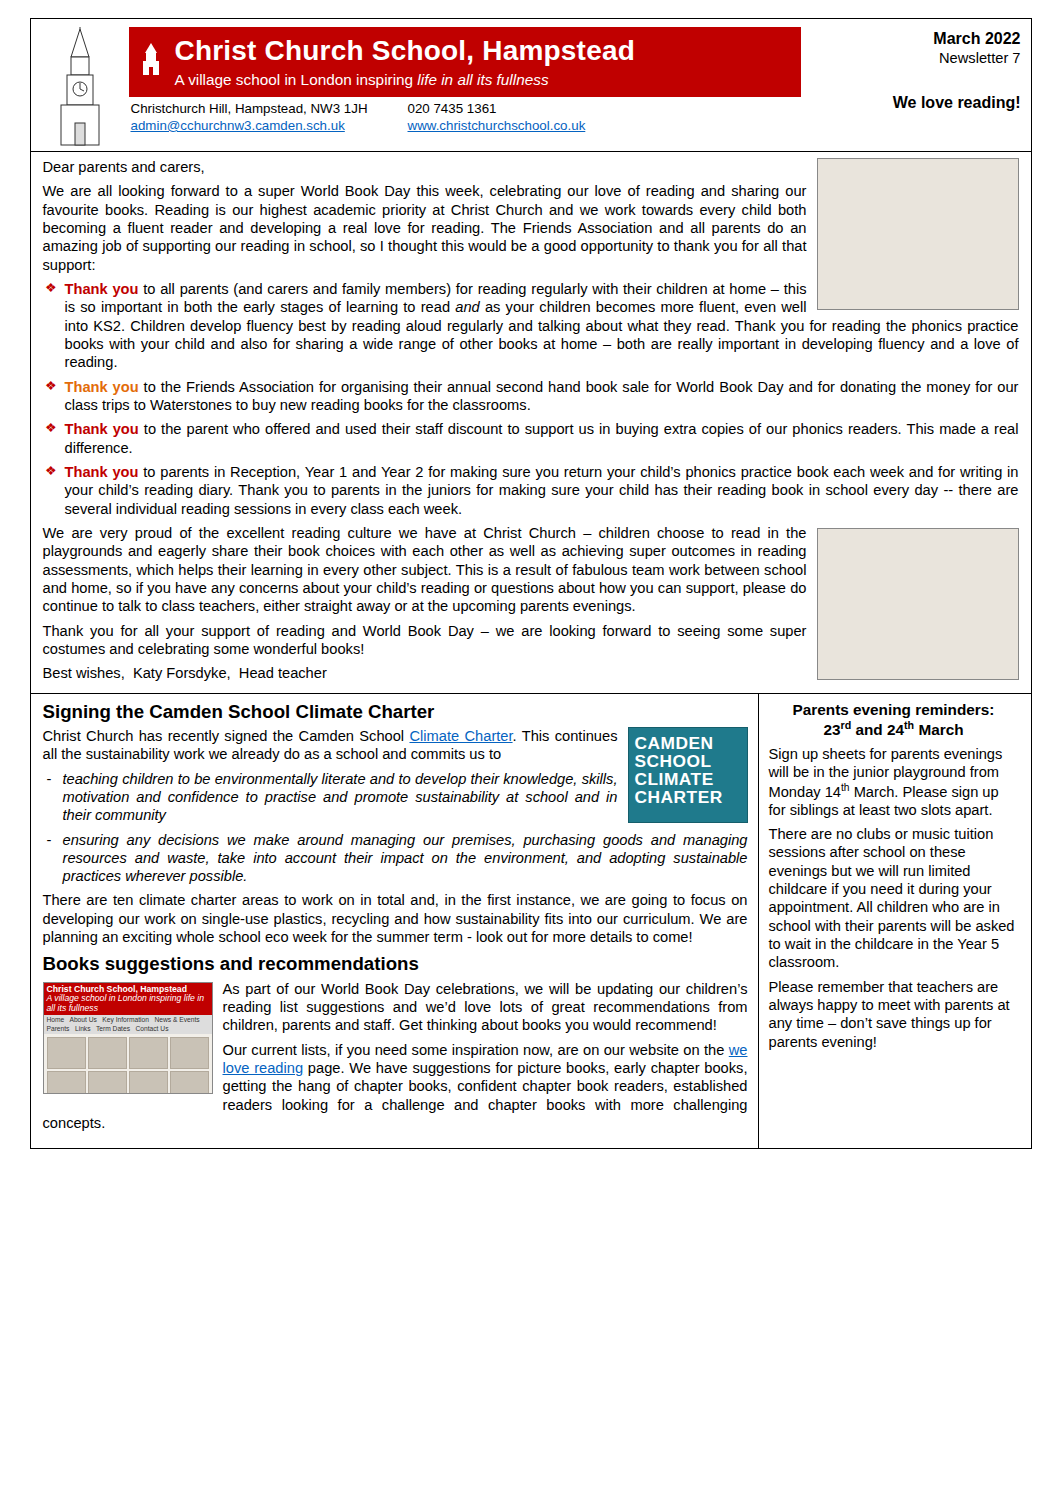Christ Church School, Hampstead
A village school in London inspiring life in all its fullness
Christchurch Hill, Hampstead, NW3 1JH
admin@cchurchnw3.camden.sch.uk
020 7435 1361
www.christchurchschool.co.uk
March 2022
Newsletter 7
We love reading!
Dear parents and carers,
We are all looking forward to a super World Book Day this week, celebrating our love of reading and sharing our favourite books. Reading is our highest academic priority at Christ Church and we work towards every child both becoming a fluent reader and developing a real love for reading. The Friends Association and all parents do an amazing job of supporting our reading in school, so I thought this would be a good opportunity to thank you for all that support:
Thank you to all parents (and carers and family members) for reading regularly with their children at home – this is so important in both the early stages of learning to read and as your children becomes more fluent, even well into KS2. Children develop fluency best by reading aloud regularly and talking about what they read. Thank you for reading the phonics practice books with your child and also for sharing a wide range of other books at home – both are really important in developing fluency and a love of reading.
Thank you to the Friends Association for organising their annual second hand book sale for World Book Day and for donating the money for our class trips to Waterstones to buy new reading books for the classrooms.
Thank you to the parent who offered and used their staff discount to support us in buying extra copies of our phonics readers. This made a real difference.
Thank you to parents in Reception, Year 1 and Year 2 for making sure you return your child’s phonics practice book each week and for writing in your child’s reading diary. Thank you to parents in the juniors for making sure your child has their reading book in school every day -- there are several individual reading sessions in every class each week.
We are very proud of the excellent reading culture we have at Christ Church – children choose to read in the playgrounds and eagerly share their book choices with each other as well as achieving super outcomes in reading assessments, which helps their learning in every other subject. This is a result of fabulous team work between school and home, so if you have any concerns about your child’s reading or questions about how you can support, please do continue to talk to class teachers, either straight away or at the upcoming parents evenings.
Thank you for all your support of reading and World Book Day – we are looking forward to seeing some super costumes and celebrating some wonderful books!
Best wishes, Katy Forsdyke, Head teacher
Signing the Camden School Climate Charter
CAMDEN SCHOOL CLIMATE CHARTER
Christ Church has recently signed the Camden School Climate Charter. This continues all the sustainability work we already do as a school and commits us to
teaching children to be environmentally literate and to develop their knowledge, skills, motivation and confidence to practise and promote sustainability at school and in their community
ensuring any decisions we make around managing our premises, purchasing goods and managing resources and waste, take into account their impact on the environment, and adopting sustainable practices wherever possible.
There are ten climate charter areas to work on in total and, in the first instance, we are going to focus on developing our work on single-use plastics, recycling and how sustainability fits into our curriculum. We are planning an exciting whole school eco week for the summer term - look out for more details to come!
Books suggestions and recommendations
Christ Church School, Hampstead
A village school in London inspiring life in all its fullness
Home About Us Key Information News & Events Parents Links Term Dates Contact Us
As part of our World Book Day celebrations, we will be updating our children’s reading list suggestions and we’d love lots of great recommendations from children, parents and staff. Get thinking about books you would recommend!
Our current lists, if you need some inspiration now, are on our website on the we love reading page. We have suggestions for picture books, early chapter books, getting the hang of chapter books, confident chapter book readers, established readers looking for a challenge and chapter books with more challenging concepts.
Parents evening reminders:
23rd and 24th March
Sign up sheets for parents evenings will be in the junior playground from Monday 14th March. Please sign up for siblings at least two slots apart.
There are no clubs or music tuition sessions after school on these evenings but we will run limited childcare if you need it during your appointment. All children who are in school with their parents will be asked to wait in the childcare in the Year 5 classroom.
Please remember that teachers are always happy to meet with parents at any time – don’t save things up for parents evening!